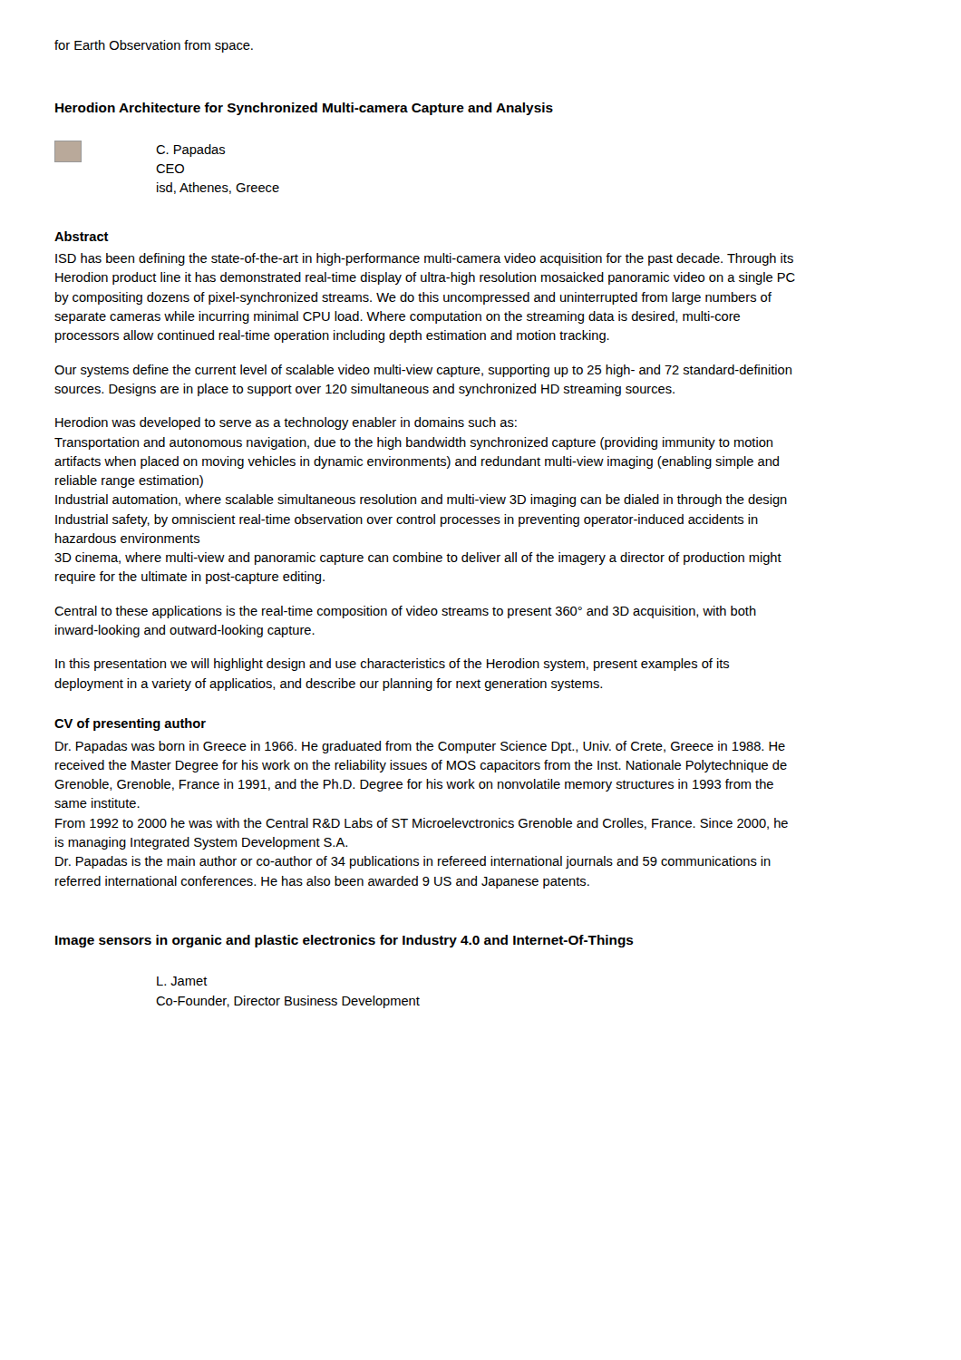for Earth Observation from space.
Herodion Architecture for Synchronized Multi-camera Capture and Analysis
C. Papadas
CEO
isd, Athenes, Greece
Abstract
ISD has been defining the state-of-the-art in high-performance multi-camera video acquisition for the past decade. Through its Herodion product line it has demonstrated real-time display of ultra-high resolution mosaicked panoramic video on a single PC by compositing dozens of pixel-synchronized streams. We do this uncompressed and uninterrupted from large numbers of separate cameras while incurring minimal CPU load. Where computation on the streaming data is desired, multi-core processors allow continued real-time operation including depth estimation and motion tracking.
Our systems define the current level of scalable video multi-view capture, supporting up to 25 high- and 72 standard-definition sources. Designs are in place to support over 120 simultaneous and synchronized HD streaming sources.
Herodion was developed to serve as a technology enabler in domains such as:
Transportation and autonomous navigation, due to the high bandwidth synchronized capture (providing immunity to motion artifacts when placed on moving vehicles in dynamic environments) and redundant multi-view imaging (enabling simple and reliable range estimation)
Industrial automation, where scalable simultaneous resolution and multi-view 3D imaging can be dialed in through the design
Industrial safety, by omniscient real-time observation over control processes in preventing operator-induced accidents in hazardous environments
3D cinema, where multi-view and panoramic capture can combine to deliver all of the imagery a director of production might require for the ultimate in post-capture editing.
Central to these applications is the real-time composition of video streams to present 360° and 3D acquisition, with both inward-looking and outward-looking capture.
In this presentation we will highlight design and use characteristics of the Herodion system, present examples of its deployment in a variety of applicatios, and describe our planning for next generation systems.
CV of presenting author
Dr. Papadas was born in Greece in 1966. He graduated from the Computer Science Dpt., Univ. of Crete, Greece in 1988. He received the Master Degree for his work on the reliability issues of MOS capacitors from the Inst. Nationale Polytechnique de Grenoble, Grenoble, France in 1991, and the Ph.D. Degree for his work on nonvolatile memory structures in 1993 from the same institute.
From 1992 to 2000 he was with the Central R&D Labs of ST Microelevctronics Grenoble and Crolles, France. Since 2000, he is managing Integrated System Development S.A.
Dr. Papadas is the main author or co-author of 34 publications in refereed international journals and 59 communications in referred international conferences. He has also been awarded 9 US and Japanese patents.
Image sensors in organic and plastic electronics for Industry 4.0 and Internet-Of-Things
L. Jamet
Co-Founder, Director Business Development